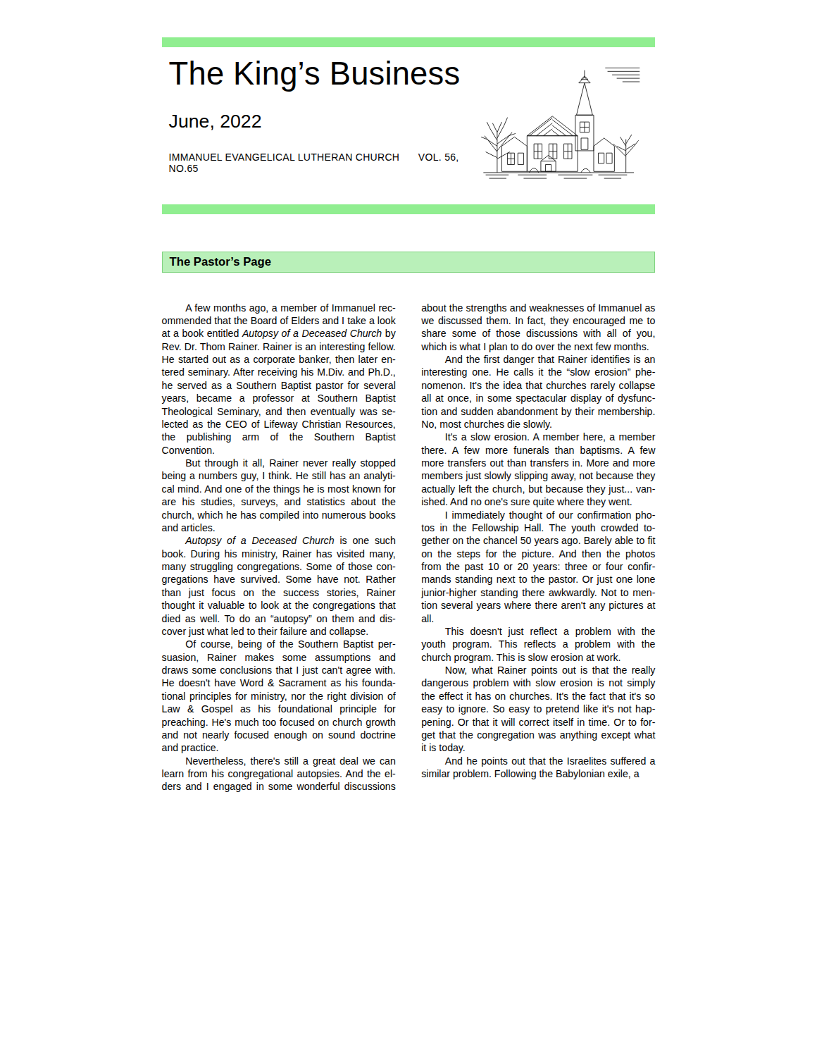The King’s Business
June, 2022
IMMANUEL EVANGELICAL LUTHERAN CHURCH VOL. 56, NO.65
The Pastor’s Page
A few months ago, a member of Immanuel recommended that the Board of Elders and I take a look at a book entitled Autopsy of a Deceased Church by Rev. Dr. Thom Rainer. Rainer is an interesting fellow. He started out as a corporate banker, then later entered seminary. After receiving his M.Div. and Ph.D., he served as a Southern Baptist pastor for several years, became a professor at Southern Baptist Theological Seminary, and then eventually was selected as the CEO of Lifeway Christian Resources, the publishing arm of the Southern Baptist Convention.
But through it all, Rainer never really stopped being a numbers guy, I think. He still has an analytical mind. And one of the things he is most known for are his studies, surveys, and statistics about the church, which he has compiled into numerous books and articles.
Autopsy of a Deceased Church is one such book. During his ministry, Rainer has visited many, many struggling congregations. Some of those congregations have survived. Some have not. Rather than just focus on the success stories, Rainer thought it valuable to look at the congregations that died as well. To do an “autopsy” on them and discover just what led to their failure and collapse.
Of course, being of the Southern Baptist persuasion, Rainer makes some assumptions and draws some conclusions that I just can't agree with. He doesn't have Word & Sacrament as his foundational principles for ministry, nor the right division of Law & Gospel as his foundational principle for preaching. He's much too focused on church growth and not nearly focused enough on sound doctrine and practice.
Nevertheless, there's still a great deal we can learn from his congregational autopsies. And the elders and I engaged in some wonderful discussions about the strengths and weaknesses of Immanuel as we discussed them. In fact, they encouraged me to share some of those discussions with all of you, which is what I plan to do over the next few months.
And the first danger that Rainer identifies is an interesting one. He calls it the “slow erosion” phenomenon. It's the idea that churches rarely collapse all at once, in some spectacular display of dysfunction and sudden abandonment by their membership. No, most churches die slowly.
It's a slow erosion. A member here, a member there. A few more funerals than baptisms. A few more transfers out than transfers in. More and more members just slowly slipping away, not because they actually left the church, but because they just... vanished. And no one's sure quite where they went.
I immediately thought of our confirmation photos in the Fellowship Hall. The youth crowded together on the chancel 50 years ago. Barely able to fit on the steps for the picture. And then the photos from the past 10 or 20 years: three or four confirmands standing next to the pastor. Or just one lone junior-higher standing there awkwardly. Not to mention several years where there aren't any pictures at all.
This doesn't just reflect a problem with the youth program. This reflects a problem with the church program. This is slow erosion at work.
Now, what Rainer points out is that the really dangerous problem with slow erosion is not simply the effect it has on churches. It's the fact that it's so easy to ignore. So easy to pretend like it's not happening. Or that it will correct itself in time. Or to forget that the congregation was anything except what it is today.
And he points out that the Israelites suffered a similar problem. Following the Babylonian exile, a